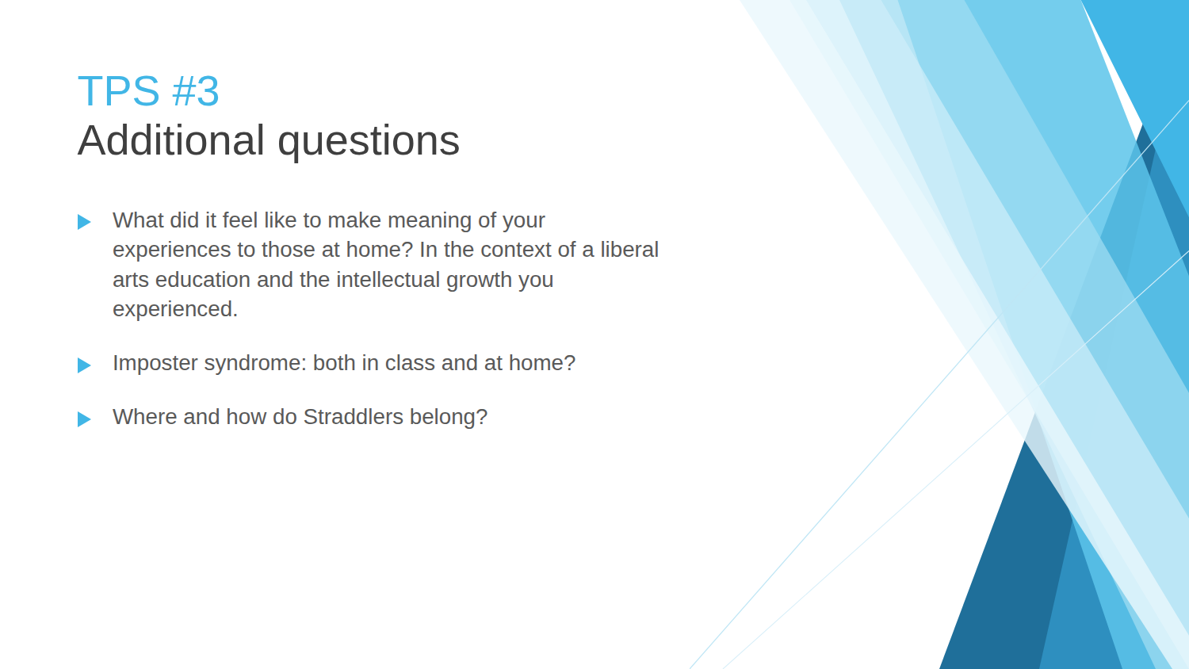TPS #3 Additional questions
What did it feel like to make meaning of your experiences to those at home? In the context of a liberal arts education and the intellectual growth you experienced.
Imposter syndrome: both in class and at home?
Where and how do Straddlers belong?